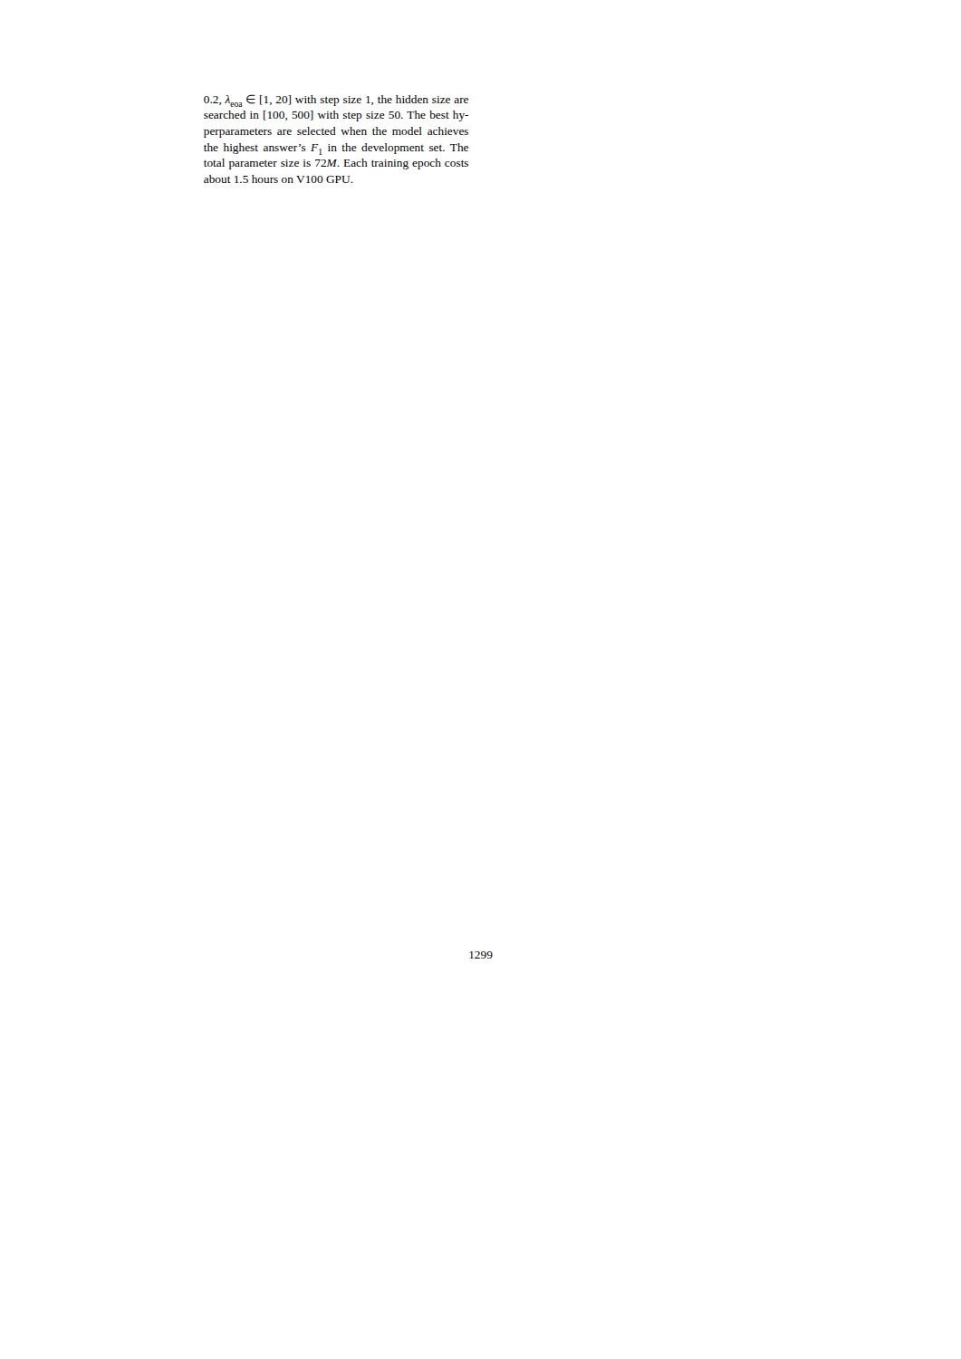0.2, λeoa ∈ [1, 20] with step size 1, the hidden size are searched in [100, 500] with step size 50. The best hyperparameters are selected when the model achieves the highest answer’s F1 in the development set. The total parameter size is 72M. Each training epoch costs about 1.5 hours on V100 GPU.
1299